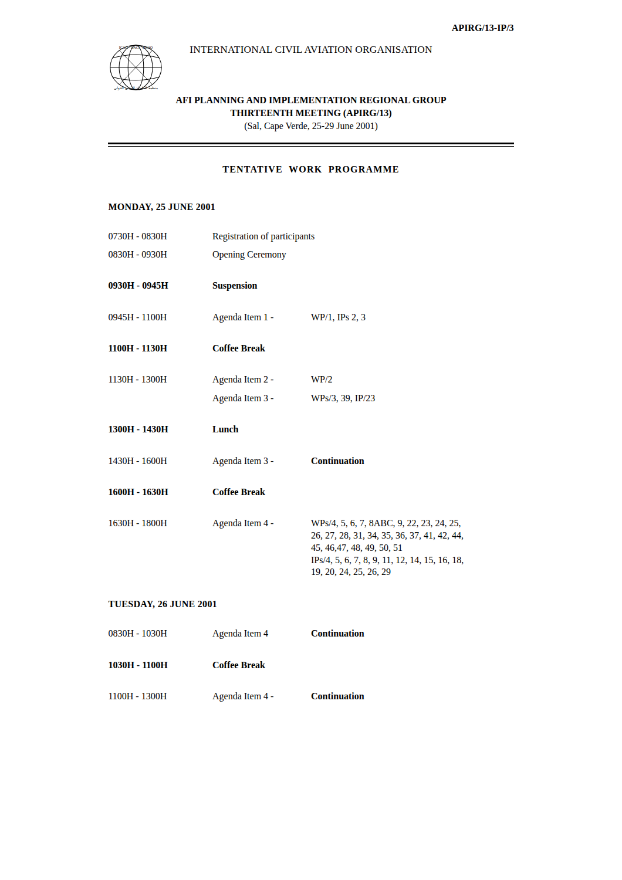APIRG/13-IP/3
ICAO · OACI · ИКАО منظمة الطيران المدني الدولي
INTERNATIONAL CIVIL AVIATION ORGANISATION
AFI PLANNING AND IMPLEMENTATION REGIONAL GROUP
THIRTEENTH MEETING (APIRG/13)
(Sal, Cape Verde, 25-29 June 2001)
TENTATIVE WORK PROGRAMME
MONDAY, 25 JUNE 2001
| 0730H - 0830H | Registration of participants |
| 0830H - 0930H | Opening Ceremony |
| 0930H - 0945H | Suspension |
| 0945H - 1100H | Agenda Item 1 - | WP/1, IPs 2, 3 |
| 1100H - 1130H | Coffee Break |
| 1130H - 1300H | Agenda Item 2 - | WP/2 |
| | Agenda Item 3 - | WPs/3, 39, IP/23 |
| 1300H - 1430H | Lunch |
| 1430H - 1600H | Agenda Item 3 - | Continuation |
| 1600H - 1630H | Coffee Break |
| 1630H - 1800H | Agenda Item 4 - | WPs/4, 5, 6, 7, 8ABC, 9, 22, 23, 24, 25, 26, 27, 28, 31, 34, 35, 36, 37, 41, 42, 44, 45, 46,47, 48, 49, 50, 51 IPs/4, 5, 6, 7, 8, 9, 11, 12, 14, 15, 16, 18, 19, 20, 24, 25, 26, 29 |
TUESDAY, 26 JUNE 2001
| 0830H - 1030H | Agenda Item 4 | Continuation |
| 1030H - 1100H | Coffee Break |
| 1100H - 1300H | Agenda Item 4 - | Continuation |